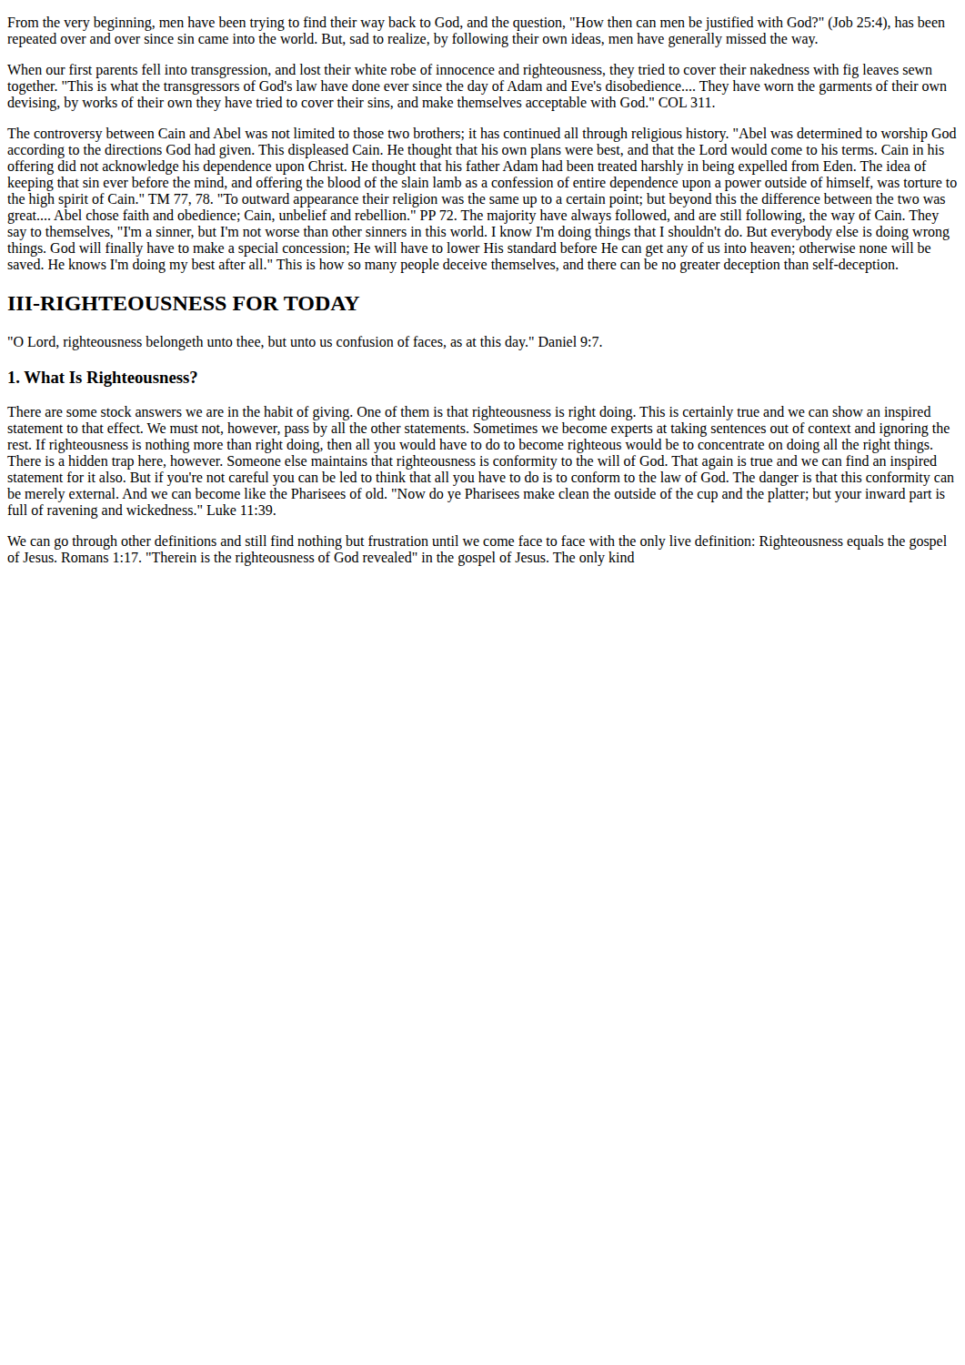From the very beginning, men have been trying to find their way back to God, and the question, "How then can men be justified with God?" (Job 25:4), has been repeated over and over since sin came into the world. But, sad to realize, by following their own ideas, men have generally missed the way.
When our first parents fell into transgression, and lost their white robe of innocence and righteousness, they tried to cover their nakedness with fig leaves sewn together. "This is what the transgressors of God's law have done ever since the day of Adam and Eve's disobedience.... They have worn the garments of their own devising, by works of their own they have tried to cover their sins, and make themselves acceptable with God." COL 311.
The controversy between Cain and Abel was not limited to those two brothers; it has continued all through religious history. "Abel was determined to worship God according to the directions God had given. This displeased Cain. He thought that his own plans were best, and that the Lord would come to his terms. Cain in his offering did not acknowledge his dependence upon Christ. He thought that his father Adam had been treated harshly in being expelled from Eden. The idea of keeping that sin ever before the mind, and offering the blood of the slain lamb as a confession of entire dependence upon a power outside of himself, was torture to the high spirit of Cain." TM 77, 78. "To outward appearance their religion was the same up to a certain point; but beyond this the difference between the two was great.... Abel chose faith and obedience; Cain, unbelief and rebellion." PP 72. The majority have always followed, and are still following, the way of Cain. They say to themselves, "I'm a sinner, but I'm not worse than other sinners in this world. I know I'm doing things that I shouldn't do. But everybody else is doing wrong things. God will finally have to make a special concession; He will have to lower His standard before He can get any of us into heaven; otherwise none will be saved. He knows I'm doing my best after all." This is how so many people deceive themselves, and there can be no greater deception than self-deception.
III-RIGHTEOUSNESS FOR TODAY
"O Lord, righteousness belongeth unto thee, but unto us confusion of faces, as at this day." Daniel 9:7.
1. What Is Righteousness?
There are some stock answers we are in the habit of giving. One of them is that righteousness is right doing. This is certainly true and we can show an inspired statement to that effect. We must not, however, pass by all the other statements. Sometimes we become experts at taking sentences out of context and ignoring the rest. If righteousness is nothing more than right doing, then all you would have to do to become righteous would be to concentrate on doing all the right things. There is a hidden trap here, however. Someone else maintains that righteousness is conformity to the will of God. That again is true and we can find an inspired statement for it also. But if you're not careful you can be led to think that all you have to do is to conform to the law of God. The danger is that this conformity can be merely external. And we can become like the Pharisees of old. "Now do ye Pharisees make clean the outside of the cup and the platter; but your inward part is full of ravening and wickedness." Luke 11:39.
We can go through other definitions and still find nothing but frustration until we come face to face with the only live definition: Righteousness equals the gospel of Jesus. Romans 1:17. "Therein is the righteousness of God revealed" in the gospel of Jesus. The only kind